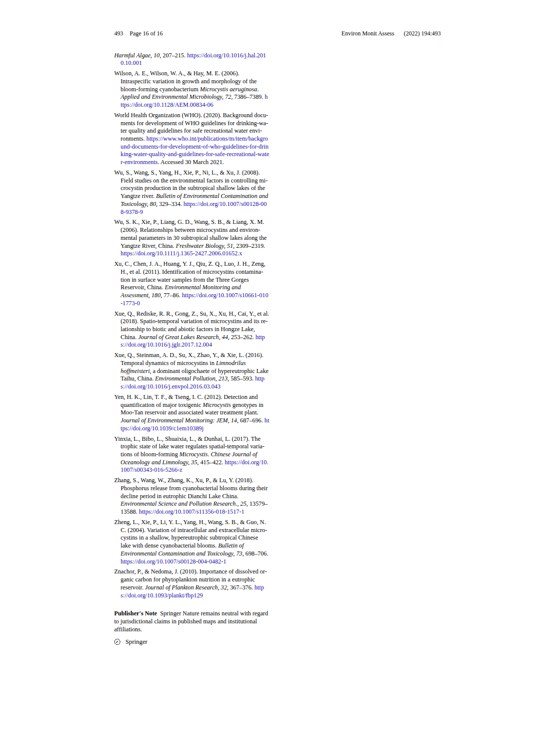493 Page 16 of 16
Environ Monit Assess(2022) 194:493
Harmful Algae, 10, 207–215. https://doi.org/10.1016/j.hal.2010.10.001
Wilson, A. E., Wilson, W. A., & Hay, M. E. (2006). Intraspecific variation in growth and morphology of the bloom-forming cyanobacterium Microcystis aeruginosa. Applied and Environmental Microbiology, 72, 7386–7389. https://doi.org/10.1128/AEM.00834-06
World Health Organization (WHO). (2020). Background documents for development of WHO guidelines for drinking-water quality and guidelines for safe recreational water environments. https://www.who.int/publications/m/item/background-documents-for-development-of-who-guidelines-for-drinking-water-quality-and-guidelines-for-safe-recreational-water-environments. Accessed 30 March 2021.
Wu, S., Wang, S., Yang, H., Xie, P., Ni, L., & Xu, J. (2008). Field studies on the environmental factors in controlling microcystin production in the subtropical shallow lakes of the Yangtze river. Bulletin of Environmental Contamination and Toxicology, 80, 329–334. https://doi.org/10.1007/s00128-008-9378-9
Wu, S. K., Xie, P., Liang, G. D., Wang, S. B., & Liang, X. M. (2006). Relationships between microcystins and environmental parameters in 30 subtropical shallow lakes along the Yangtze River, China. Freshwater Biology, 51, 2309–2319. https://doi.org/10.1111/j.1365-2427.2006.01652.x
Xu, C., Chen, J. A., Huang, Y. J., Qiu, Z. Q., Luo, J. H., Zeng, H., et al. (2011). Identification of microcystins contamination in surface water samples from the Three Gorges Reservoir, China. Environmental Monitoring and Assessment, 180, 77–86. https://doi.org/10.1007/s10661-010-1773-0
Xue, Q., Rediske, R. R., Gong, Z., Su, X., Xu, H., Cai, Y., et al. (2018). Spatio-temporal variation of microcystins and its relationship to biotic and abiotic factors in Hongze Lake, China. Journal of Great Lakes Research, 44, 253–262. https://doi.org/10.1016/j.jglr.2017.12.004
Xue, Q., Steinman, A. D., Su, X., Zhao, Y., & Xie, L. (2016). Temporal dynamics of microcystins in Limnodrilus hoffmeisteri, a dominant oligochaete of hypereutrophic Lake Taihu, China. Environmental Pollution, 213, 585–593. https://doi.org/10.1016/j.envpol.2016.03.043
Yen, H. K., Lin, T. F., & Tseng, I. C. (2012). Detection and quantification of major toxigenic Microcystis genotypes in Moo-Tan reservoir and associated water treatment plant. Journal of Environmental Monitoring: JEM, 14, 687–696. https://doi.org/10.1039/c1em10389j
Yinxia, L., Bibo, L., Shuaixia, L., & Dunhai, L. (2017). The trophic state of lake water regulates spatial-temporal variations of bloom-forming Microcystis. Chinese Journal of Oceanology and Limnology, 35, 415–422. https://doi.org/10.1007/s00343-016-5266-z
Zhang, S., Wang, W., Zhang, K., Xu, P., & Lu, Y. (2018). Phosphorus release from cyanobacterial blooms during their decline period in eutrophic Dianchi Lake China. Environmental Science and Pollution Research., 25, 13579–13588. https://doi.org/10.1007/s11356-018-1517-1
Zheng, L., Xie, P., Li, Y. L., Yang, H., Wang, S. B., & Guo, N. C. (2004). Variation of intracellular and extracellular microcystins in a shallow, hypereutrophic subtropical Chinese lake with dense cyanobacterial blooms. Bulletin of Environmental Contamination and Toxicology, 73, 698–706. https://doi.org/10.1007/s00128-004-0482-1
Znachor, P., & Nedoma, J. (2010). Importance of dissolved organic carbon for phytoplankton nutrition in a eutrophic reservoir. Journal of Plankton Research, 32, 367–376. https://doi.org/10.1093/plankt/fbp129
Publisher's Note Springer Nature remains neutral with regard to jurisdictional claims in published maps and institutional affiliations.
Springer